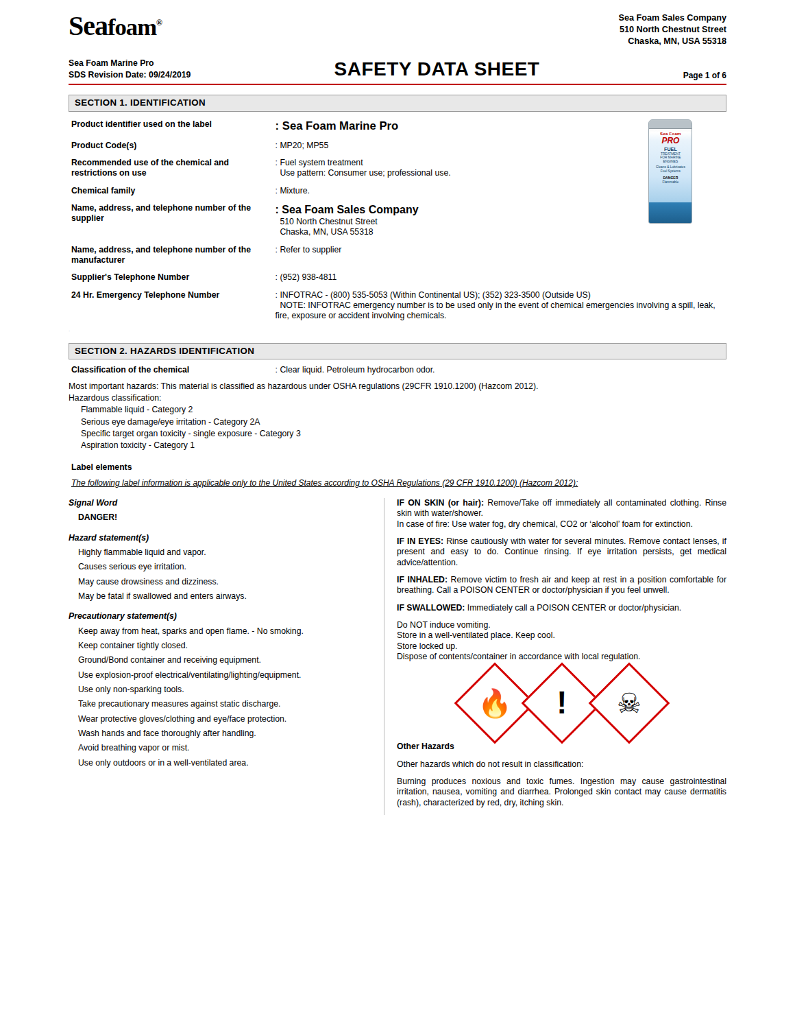Seafoam®
Sea Foam Sales Company
510 North Chestnut Street
Chaska, MN, USA 55318
Sea Foam Marine Pro
SDS Revision Date: 09/24/2019
SAFETY DATA SHEET
Page 1 of 6
SECTION 1. IDENTIFICATION
| Product identifier used on the label | : Sea Foam Marine Pro | Sea Foam PRO FUEL TREATMENT FOR MARINE ENGINES Cleans & Lubricates Fuel Systems DANGER Flammable MARINE |
| Product Code(s) | : MP20; MP55 |
| Recommended use of the chemical and restrictions on use | : Fuel system treatment Use pattern: Consumer use; professional use. |
| Chemical family | : Mixture. |
| Name, address, and telephone number of the supplier | : Sea Foam Sales Company 510 North Chestnut Street Chaska, MN, USA 55318 |
| Name, address, and telephone number of the manufacturer | : Refer to supplier |
| Supplier's Telephone Number | : (952) 938-4811 |
| 24 Hr. Emergency Telephone Number | : INFOTRAC - (800) 535-5053 (Within Continental US); (352) 323-3500 (Outside US) NOTE: INFOTRAC emergency number is to be used only in the event of chemical emergencies involving a spill, leak, fire, exposure or accident involving chemicals. |
.
SECTION 2. HAZARDS IDENTIFICATION
Classification of the chemical
: Clear liquid. Petroleum hydrocarbon odor.
Most important hazards: This material is classified as hazardous under OSHA regulations (29CFR 1910.1200) (Hazcom 2012).
Hazardous classification:
Flammable liquid - Category 2
Serious eye damage/eye irritation - Category 2A
Specific target organ toxicity - single exposure - Category 3
Aspiration toxicity - Category 1
Label elements
The following label information is applicable only to the United States according to OSHA Regulations (29 CFR 1910.1200) (Hazcom 2012):
Signal Word
DANGER!
Hazard statement(s)
Highly flammable liquid and vapor.
Causes serious eye irritation.
May cause drowsiness and dizziness.
May be fatal if swallowed and enters airways.
Precautionary statement(s)
Keep away from heat, sparks and open flame. - No smoking.
Keep container tightly closed.
Ground/Bond container and receiving equipment.
Use explosion-proof electrical/ventilating/lighting/equipment.
Use only non-sparking tools.
Take precautionary measures against static discharge.
Wear protective gloves/clothing and eye/face protection.
Wash hands and face thoroughly after handling.
Avoid breathing vapor or mist.
Use only outdoors or in a well-ventilated area.
IF ON SKIN (or hair): Remove/Take off immediately all contaminated clothing. Rinse skin with water/shower.
In case of fire: Use water fog, dry chemical, CO2 or ‘alcohol’ foam for extinction.
IF IN EYES: Rinse cautiously with water for several minutes. Remove contact lenses, if present and easy to do. Continue rinsing. If eye irritation persists, get medical advice/attention.
IF INHALED: Remove victim to fresh air and keep at rest in a position comfortable for breathing. Call a POISON CENTER or doctor/physician if you feel unwell.
IF SWALLOWED: Immediately call a POISON CENTER or doctor/physician.
Do NOT induce vomiting.
Store in a well-ventilated place. Keep cool.
Store locked up.
Dispose of contents/container in accordance with local regulation.
🔥
!
☠
Other Hazards
Other hazards which do not result in classification:
Burning produces noxious and toxic fumes. Ingestion may cause gastrointestinal irritation, nausea, vomiting and diarrhea. Prolonged skin contact may cause dermatitis (rash), characterized by red, dry, itching skin.